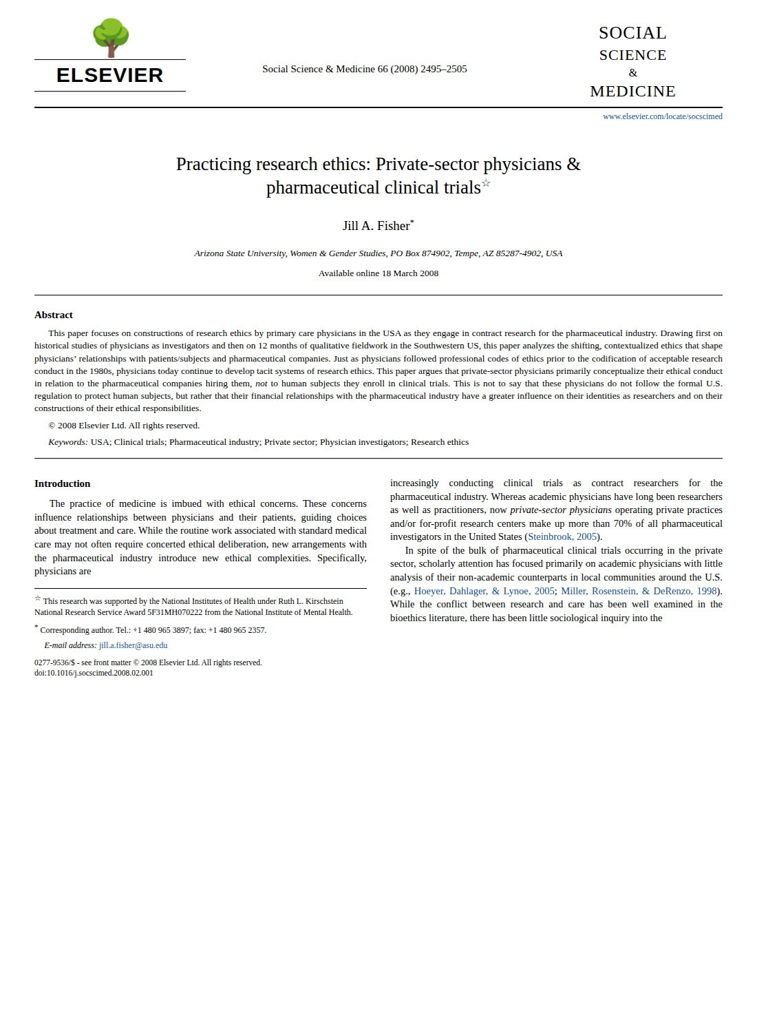🌳
ELSEVIER
Social Science & Medicine 66 (2008) 2495–2505
SOCIAL
SCIENCE
&
MEDICINE
www.elsevier.com/locate/socscimed
Practicing research ethics: Private-sector physicians &
pharmaceutical clinical trials☆
Jill A. Fisher*
Arizona State University, Women & Gender Studies, PO Box 874902, Tempe, AZ 85287-4902, USA
Available online 18 March 2008
Abstract
This paper focuses on constructions of research ethics by primary care physicians in the USA as they engage in contract research for the pharmaceutical industry. Drawing first on historical studies of physicians as investigators and then on 12 months of qualitative fieldwork in the Southwestern US, this paper analyzes the shifting, contextualized ethics that shape physicians’ relationships with patients/subjects and pharmaceutical companies. Just as physicians followed professional codes of ethics prior to the codification of acceptable research conduct in the 1980s, physicians today continue to develop tacit systems of research ethics. This paper argues that private-sector physicians primarily conceptualize their ethical conduct in relation to the pharmaceutical companies hiring them, not to human subjects they enroll in clinical trials. This is not to say that these physicians do not follow the formal U.S. regulation to protect human subjects, but rather that their financial relationships with the pharmaceutical industry have a greater influence on their identities as researchers and on their constructions of their ethical responsibilities.
© 2008 Elsevier Ltd. All rights reserved.
Keywords: USA; Clinical trials; Pharmaceutical industry; Private sector; Physician investigators; Research ethics
Introduction
The practice of medicine is imbued with ethical concerns. These concerns influence relationships between physicians and their patients, guiding choices about treatment and care. While the routine work associated with standard medical care may not often require concerted ethical deliberation, new arrangements with the pharmaceutical industry introduce new ethical complexities. Specifically, physicians are
☆ This research was supported by the National Institutes of Health under Ruth L. Kirschstein National Research Service Award 5F31MH070222 from the National Institute of Mental Health.
* Corresponding author. Tel.: +1 480 965 3897; fax: +1 480 965 2357.
E-mail address: jill.a.fisher@asu.edu
0277-9536/$ - see front matter © 2008 Elsevier Ltd. All rights reserved.
doi:10.1016/j.socscimed.2008.02.001
increasingly conducting clinical trials as contract researchers for the pharmaceutical industry. Whereas academic physicians have long been researchers as well as practitioners, now private-sector physicians operating private practices and/or for-profit research centers make up more than 70% of all pharmaceutical investigators in the United States (Steinbrook, 2005).
In spite of the bulk of pharmaceutical clinical trials occurring in the private sector, scholarly attention has focused primarily on academic physicians with little analysis of their non-academic counterparts in local communities around the U.S. (e.g., Hoeyer, Dahlager, & Lynoe, 2005; Miller, Rosenstein, & DeRenzo, 1998). While the conflict between research and care has been well examined in the bioethics literature, there has been little sociological inquiry into the